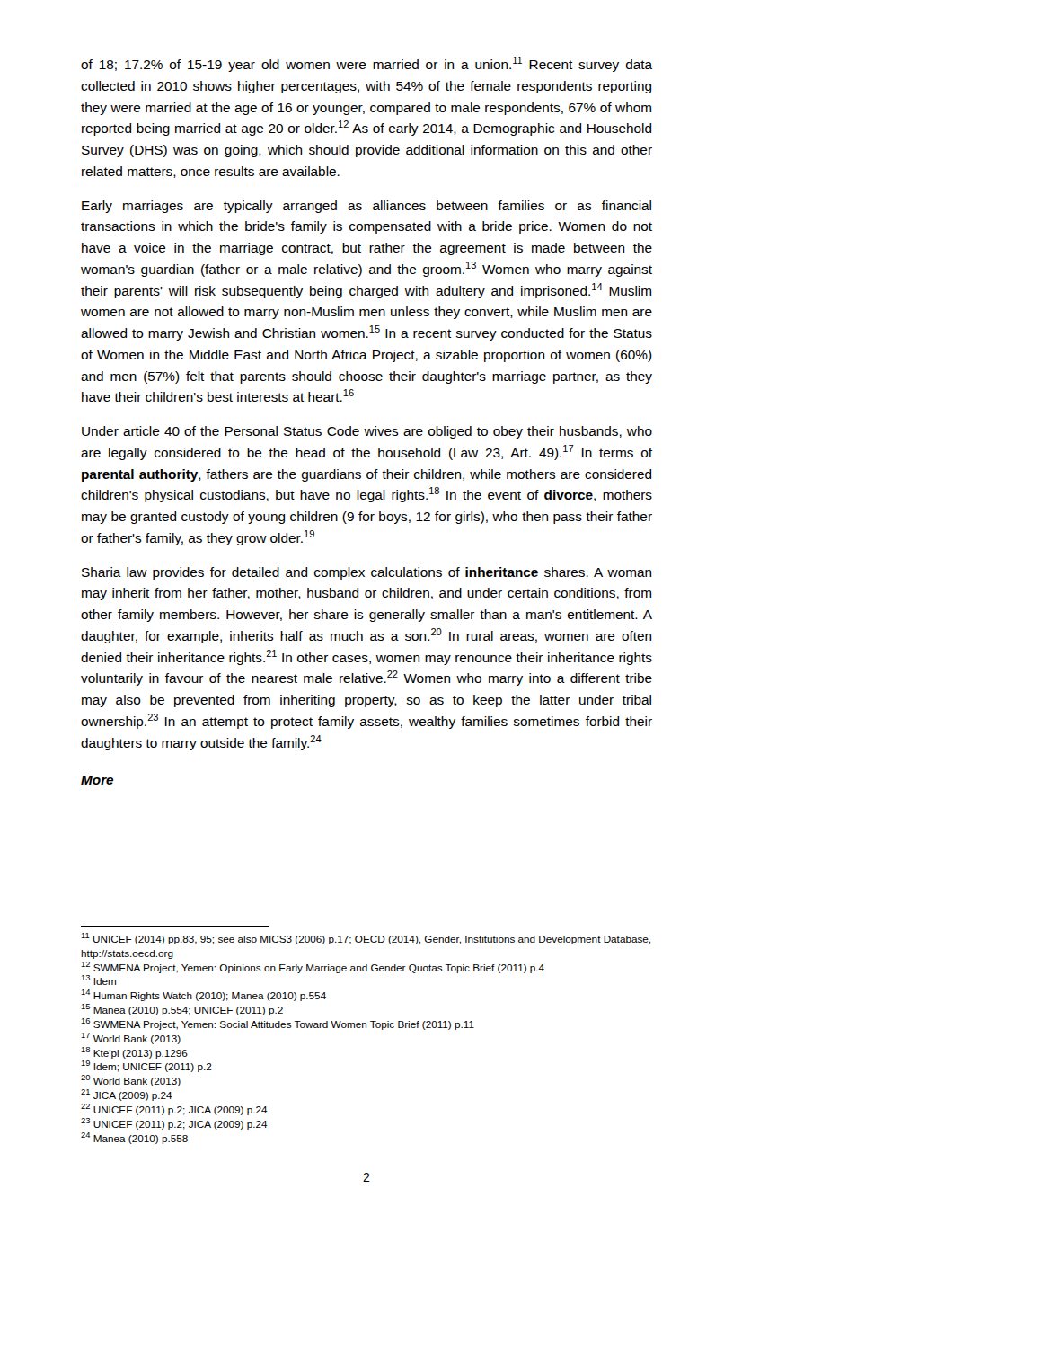of 18; 17.2% of 15-19 year old women were married or in a union.11 Recent survey data collected in 2010 shows higher percentages, with 54% of the female respondents reporting they were married at the age of 16 or younger, compared to male respondents, 67% of whom reported being married at age 20 or older.12 As of early 2014, a Demographic and Household Survey (DHS) was on going, which should provide additional information on this and other related matters, once results are available.
Early marriages are typically arranged as alliances between families or as financial transactions in which the bride's family is compensated with a bride price. Women do not have a voice in the marriage contract, but rather the agreement is made between the woman's guardian (father or a male relative) and the groom.13 Women who marry against their parents' will risk subsequently being charged with adultery and imprisoned.14 Muslim women are not allowed to marry non-Muslim men unless they convert, while Muslim men are allowed to marry Jewish and Christian women.15 In a recent survey conducted for the Status of Women in the Middle East and North Africa Project, a sizable proportion of women (60%) and men (57%) felt that parents should choose their daughter's marriage partner, as they have their children's best interests at heart.16
Under article 40 of the Personal Status Code wives are obliged to obey their husbands, who are legally considered to be the head of the household (Law 23, Art. 49).17 In terms of parental authority, fathers are the guardians of their children, while mothers are considered children's physical custodians, but have no legal rights.18 In the event of divorce, mothers may be granted custody of young children (9 for boys, 12 for girls), who then pass their father or father's family, as they grow older.19
Sharia law provides for detailed and complex calculations of inheritance shares. A woman may inherit from her father, mother, husband or children, and under certain conditions, from other family members. However, her share is generally smaller than a man's entitlement. A daughter, for example, inherits half as much as a son.20 In rural areas, women are often denied their inheritance rights.21 In other cases, women may renounce their inheritance rights voluntarily in favour of the nearest male relative.22 Women who marry into a different tribe may also be prevented from inheriting property, so as to keep the latter under tribal ownership.23 In an attempt to protect family assets, wealthy families sometimes forbid their daughters to marry outside the family.24
More
11 UNICEF (2014) pp.83, 95; see also MICS3 (2006) p.17; OECD (2014), Gender, Institutions and Development Database, http://stats.oecd.org
12 SWMENA Project, Yemen: Opinions on Early Marriage and Gender Quotas Topic Brief (2011) p.4
13 Idem
14 Human Rights Watch (2010); Manea (2010) p.554
15 Manea (2010) p.554; UNICEF (2011) p.2
16 SWMENA Project, Yemen: Social Attitudes Toward Women Topic Brief (2011) p.11
17 World Bank (2013)
18 Kte'pi (2013) p.1296
19 Idem; UNICEF (2011) p.2
20 World Bank (2013)
21 JICA (2009) p.24
22 UNICEF (2011) p.2; JICA (2009) p.24
23 UNICEF (2011) p.2; JICA (2009) p.24
24 Manea (2010) p.558
2